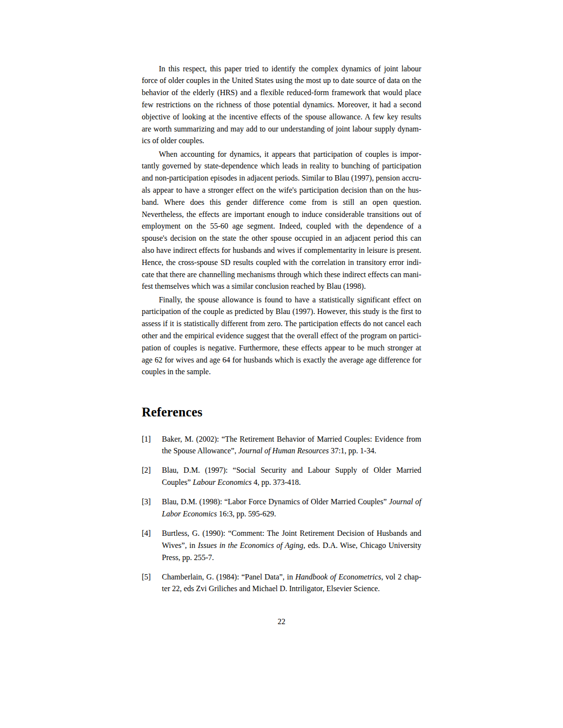In this respect, this paper tried to identify the complex dynamics of joint labour force of older couples in the United States using the most up to date source of data on the behavior of the elderly (HRS) and a flexible reduced-form framework that would place few restrictions on the richness of those potential dynamics. Moreover, it had a second objective of looking at the incentive effects of the spouse allowance. A few key results are worth summarizing and may add to our understanding of joint labour supply dynamics of older couples.
When accounting for dynamics, it appears that participation of couples is importantly governed by state-dependence which leads in reality to bunching of participation and non-participation episodes in adjacent periods. Similar to Blau (1997), pension accruals appear to have a stronger effect on the wife's participation decision than on the husband. Where does this gender difference come from is still an open question. Nevertheless, the effects are important enough to induce considerable transitions out of employment on the 55-60 age segment. Indeed, coupled with the dependence of a spouse's decision on the state the other spouse occupied in an adjacent period this can also have indirect effects for husbands and wives if complementarity in leisure is present. Hence, the cross-spouse SD results coupled with the correlation in transitory error indicate that there are channelling mechanisms through which these indirect effects can manifest themselves which was a similar conclusion reached by Blau (1998).
Finally, the spouse allowance is found to have a statistically significant effect on participation of the couple as predicted by Blau (1997). However, this study is the first to assess if it is statistically different from zero. The participation effects do not cancel each other and the empirical evidence suggest that the overall effect of the program on participation of couples is negative. Furthermore, these effects appear to be much stronger at age 62 for wives and age 64 for husbands which is exactly the average age difference for couples in the sample.
References
Baker, M. (2002): “The Retirement Behavior of Married Couples: Evidence from the Spouse Allowance”, Journal of Human Resources 37:1, pp. 1-34.
Blau, D.M. (1997): “Social Security and Labour Supply of Older Married Couples” Labour Economics 4, pp. 373-418.
Blau, D.M. (1998): “Labor Force Dynamics of Older Married Couples” Journal of Labor Economics 16:3, pp. 595-629.
Burtless, G. (1990): “Comment: The Joint Retirement Decision of Husbands and Wives”, in Issues in the Economics of Aging, eds. D.A. Wise, Chicago University Press, pp. 255-7.
Chamberlain, G. (1984): “Panel Data”, in Handbook of Econometrics, vol 2 chapter 22, eds Zvi Griliches and Michael D. Intriligator, Elsevier Science.
22